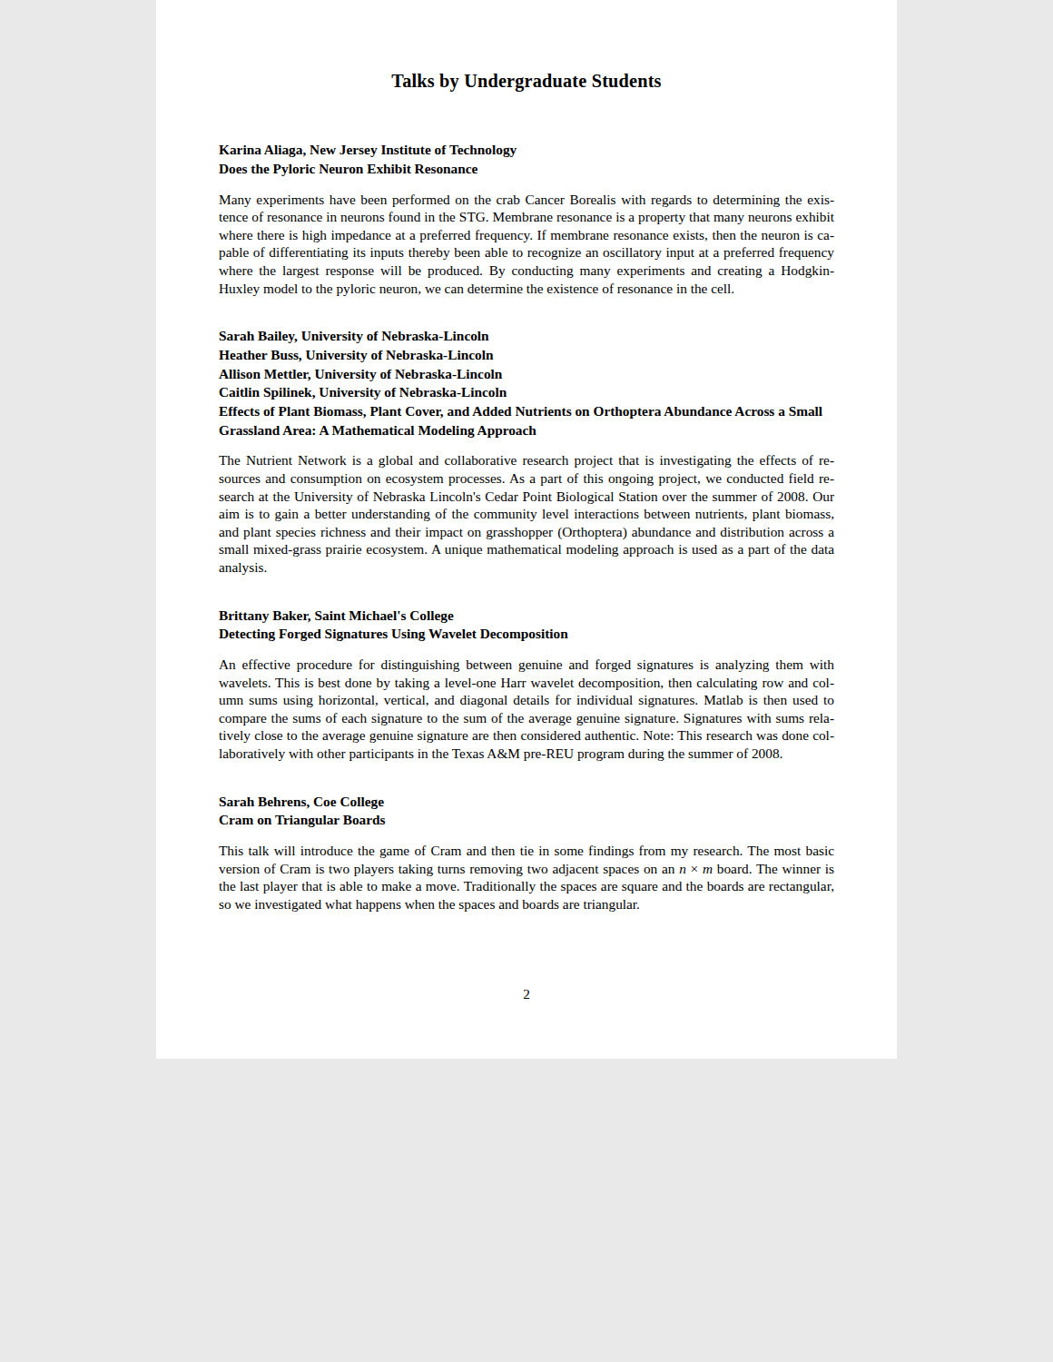Talks by Undergraduate Students
Karina Aliaga, New Jersey Institute of Technology
Does the Pyloric Neuron Exhibit Resonance
Many experiments have been performed on the crab Cancer Borealis with regards to determining the existence of resonance in neurons found in the STG. Membrane resonance is a property that many neurons exhibit where there is high impedance at a preferred frequency. If membrane resonance exists, then the neuron is capable of differentiating its inputs thereby been able to recognize an oscillatory input at a preferred frequency where the largest response will be produced. By conducting many experiments and creating a Hodgkin-Huxley model to the pyloric neuron, we can determine the existence of resonance in the cell.
Sarah Bailey, University of Nebraska-Lincoln
Heather Buss, University of Nebraska-Lincoln
Allison Mettler, University of Nebraska-Lincoln
Caitlin Spilinek, University of Nebraska-Lincoln
Effects of Plant Biomass, Plant Cover, and Added Nutrients on Orthoptera Abundance Across a Small Grassland Area: A Mathematical Modeling Approach
The Nutrient Network is a global and collaborative research project that is investigating the effects of resources and consumption on ecosystem processes. As a part of this ongoing project, we conducted field research at the University of Nebraska Lincoln's Cedar Point Biological Station over the summer of 2008. Our aim is to gain a better understanding of the community level interactions between nutrients, plant biomass, and plant species richness and their impact on grasshopper (Orthoptera) abundance and distribution across a small mixed-grass prairie ecosystem. A unique mathematical modeling approach is used as a part of the data analysis.
Brittany Baker, Saint Michael's College
Detecting Forged Signatures Using Wavelet Decomposition
An effective procedure for distinguishing between genuine and forged signatures is analyzing them with wavelets. This is best done by taking a level-one Harr wavelet decomposition, then calculating row and column sums using horizontal, vertical, and diagonal details for individual signatures. Matlab is then used to compare the sums of each signature to the sum of the average genuine signature. Signatures with sums relatively close to the average genuine signature are then considered authentic. Note: This research was done collaboratively with other participants in the Texas A&M pre-REU program during the summer of 2008.
Sarah Behrens, Coe College
Cram on Triangular Boards
This talk will introduce the game of Cram and then tie in some findings from my research. The most basic version of Cram is two players taking turns removing two adjacent spaces on an n × m board. The winner is the last player that is able to make a move. Traditionally the spaces are square and the boards are rectangular, so we investigated what happens when the spaces and boards are triangular.
2